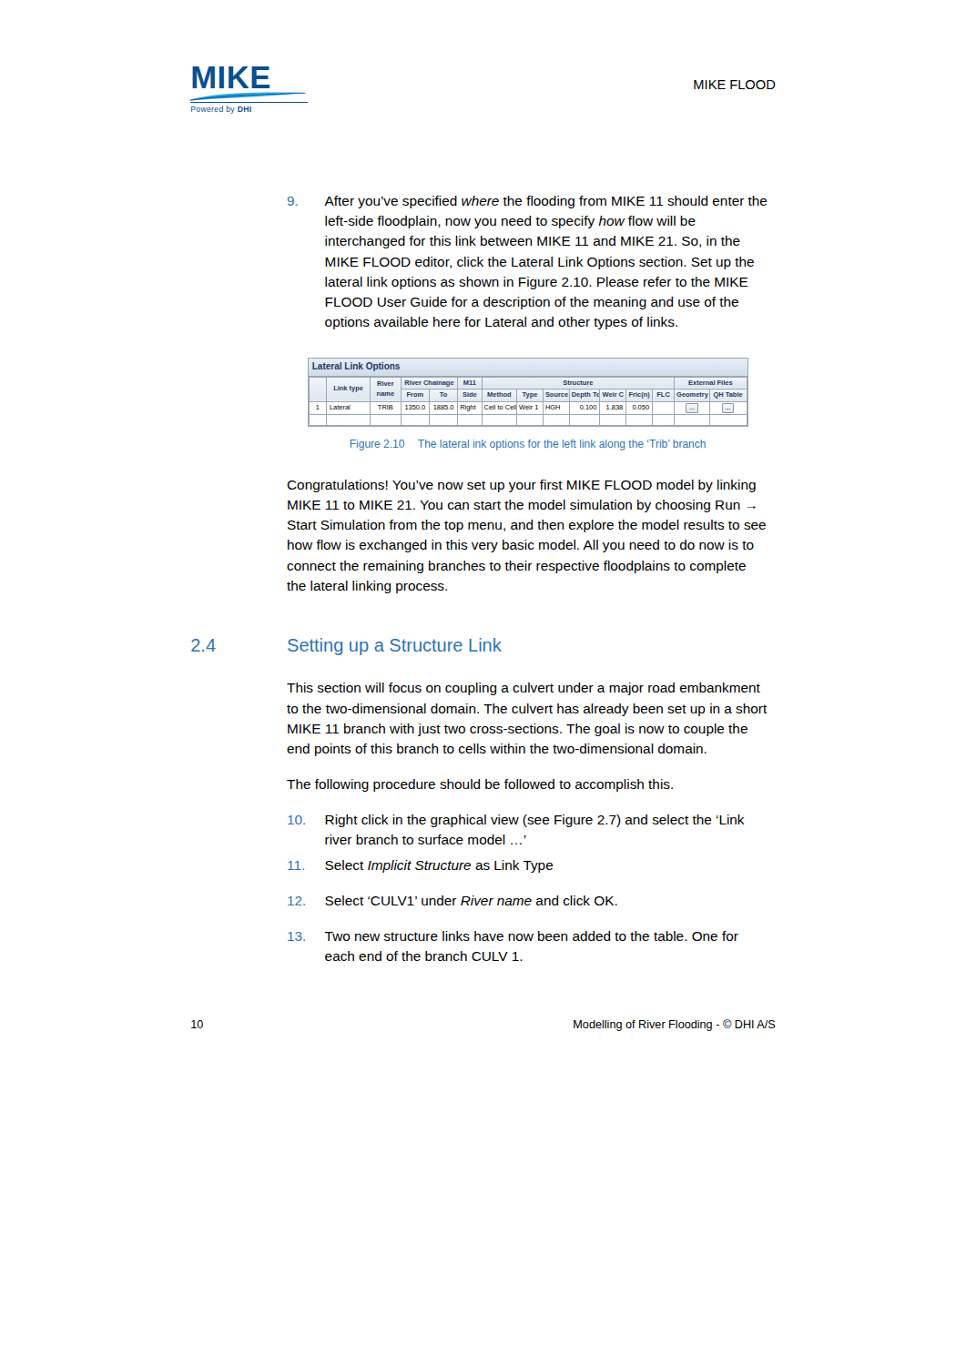MIKE
Powered by DHI
MIKE FLOOD
9.
After you’ve specified where the flooding from MIKE 11 should enter the left-side floodplain, now you need to specify how flow will be interchanged for this link between MIKE 11 and MIKE 21. So, in the MIKE FLOOD editor, click the Lateral Link Options section. Set up the lateral link options as shown in Figure 2.10. Please refer to the MIKE FLOOD User Guide for a description of the meaning and use of the options available here for Lateral and other types of links.
Lateral Link Options
| | Link type | River name | River Chainage | M11 | Structure | External Files |
| --- | --- | --- | --- | --- | --- | --- |
| From | To | Side | Method | Type | Source | Depth Tol | Weir C | Fric(n) | FLC | Geometry | QH Table |
| 1 | Lateral | TRIB | 1350.0 | 1885.0 | Right | Cell to Cell | Weir 1 | HGH | 0.100 | 1.838 | 0.050 | | ... | ... |
Figure 2.10 The lateral ink options for the left link along the ‘Trib’ branch
Congratulations! You’ve now set up your first MIKE FLOOD model by linking MIKE 11 to MIKE 21. You can start the model simulation by choosing Run → Start Simulation from the top menu, and then explore the model results to see how flow is exchanged in this very basic model. All you need to do now is to connect the remaining branches to their respective floodplains to complete the lateral linking process.
2.4
Setting up a Structure Link
This section will focus on coupling a culvert under a major road embankment to the two-dimensional domain. The culvert has already been set up in a short MIKE 11 branch with just two cross-sections. The goal is now to couple the end points of this branch to cells within the two-dimensional domain.
The following procedure should be followed to accomplish this.
10.
Right click in the graphical view (see Figure 2.7) and select the ‘Link river branch to surface model …’
11.
Select Implicit Structure as Link Type
12.
Select ‘CULV1’ under River name and click OK.
13.
Two new structure links have now been added to the table. One for each end of the branch CULV 1.
10
Modelling of River Flooding - © DHI A/S